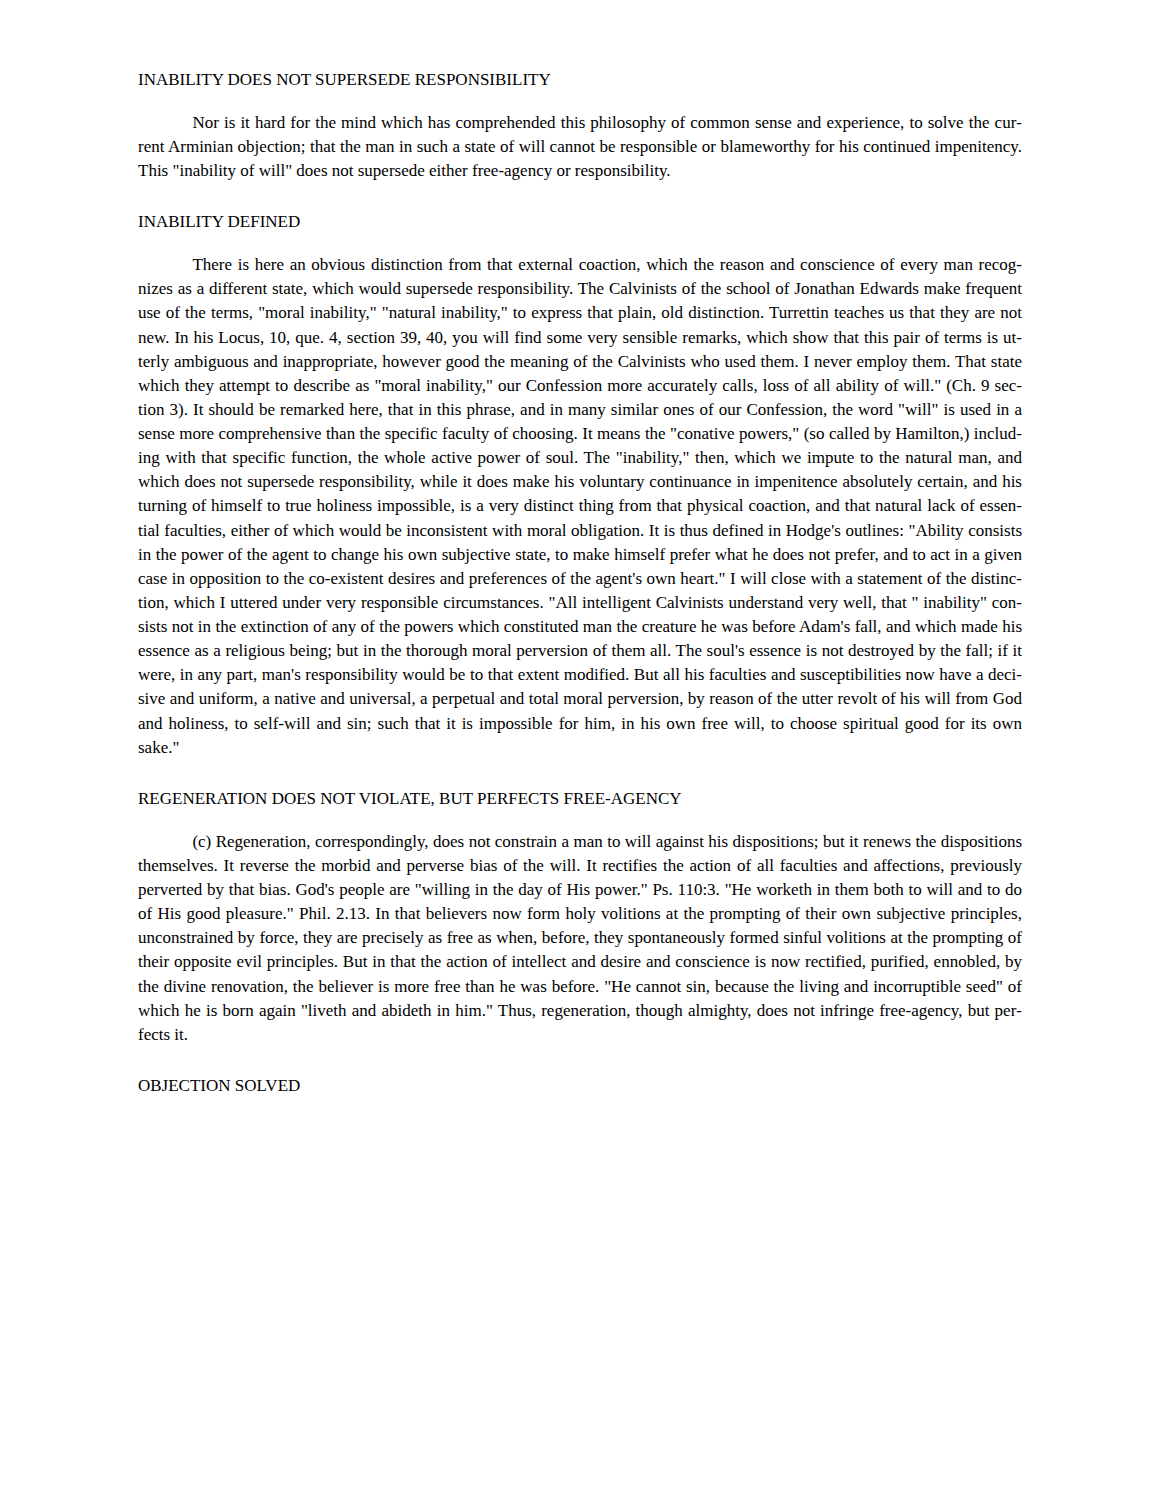Inability Does Not Supersede Responsibility
Nor is it hard for the mind which has comprehended this philosophy of common sense and experience, to solve the current Arminian objection; that the man in such a state of will cannot be responsible or blameworthy for his continued impenitency. This "inability of will" does not supersede either free-agency or responsibility.
Inability Defined
There is here an obvious distinction from that external coaction, which the reason and conscience of every man recognizes as a different state, which would supersede responsibility. The Calvinists of the school of Jonathan Edwards make frequent use of the terms, "moral inability," "natural inability," to express that plain, old distinction. Turrettin teaches us that they are not new. In his Locus, 10, que. 4, section 39, 40, you will find some very sensible remarks, which show that this pair of terms is utterly ambiguous and inappropriate, however good the meaning of the Calvinists who used them. I never employ them. That state which they attempt to describe as "moral inability," our Confession more accurately calls, loss of all ability of will." (Ch. 9 section 3). It should be remarked here, that in this phrase, and in many similar ones of our Confession, the word "will" is used in a sense more comprehensive than the specific faculty of choosing. It means the "conative powers," (so called by Hamilton,) including with that specific function, the whole active power of soul. The "inability," then, which we impute to the natural man, and which does not supersede responsibility, while it does make his voluntary continuance in impenitence absolutely certain, and his turning of himself to true holiness impossible, is a very distinct thing from that physical coaction, and that natural lack of essential faculties, either of which would be inconsistent with moral obligation. It is thus defined in Hodge's outlines: "Ability consists in the power of the agent to change his own subjective state, to make himself prefer what he does not prefer, and to act in a given case in opposition to the co-existent desires and preferences of the agent's own heart." I will close with a statement of the distinction, which I uttered under very responsible circumstances. "All intelligent Calvinists understand very well, that " inability" consists not in the extinction of any of the powers which constituted man the creature he was before Adam's fall, and which made his essence as a religious being; but in the thorough moral perversion of them all. The soul's essence is not destroyed by the fall; if it were, in any part, man's responsibility would be to that extent modified. But all his faculties and susceptibilities now have a decisive and uniform, a native and universal, a perpetual and total moral perversion, by reason of the utter revolt of his will from God and holiness, to self-will and sin; such that it is impossible for him, in his own free will, to choose spiritual good for its own sake."
Regeneration Does Not Violate, But Perfects Free-Agency
(c) Regeneration, correspondingly, does not constrain a man to will against his dispositions; but it renews the dispositions themselves. It reverse the morbid and perverse bias of the will. It rectifies the action of all faculties and affections, previously perverted by that bias. God's people are "willing in the day of His power." Ps. 110:3. "He worketh in them both to will and to do of His good pleasure." Phil. 2.13. In that believers now form holy volitions at the prompting of their own subjective principles, unconstrained by force, they are precisely as free as when, before, they spontaneously formed sinful volitions at the prompting of their opposite evil principles. But in that the action of intellect and desire and conscience is now rectified, purified, ennobled, by the divine renovation, the believer is more free than he was before. "He cannot sin, because the living and incorruptible seed" of which he is born again "liveth and abideth in him." Thus, regeneration, though almighty, does not infringe free-agency, but perfects it.
Objection Solved